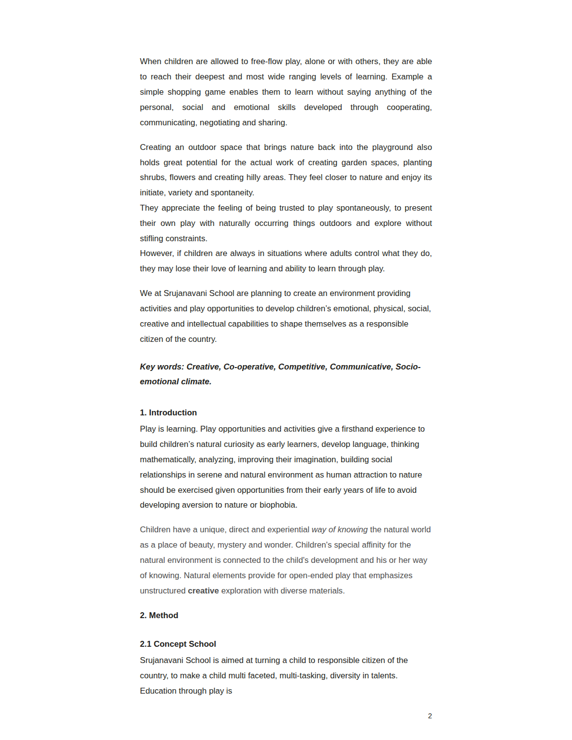When children are allowed to free-flow play, alone or with others, they are able to reach their deepest and most wide ranging levels of learning. Example a simple shopping game enables them to learn without saying anything of the personal, social and emotional skills developed through cooperating, communicating, negotiating and sharing.
Creating an outdoor space that brings nature back into the playground also holds great potential for the actual work of creating garden spaces, planting shrubs, flowers and creating hilly areas. They feel closer to nature and enjoy its initiate, variety and spontaneity.
They appreciate the feeling of being trusted to play spontaneously, to present their own play with naturally occurring things outdoors and explore without stifling constraints.
However, if children are always in situations where adults control what they do, they may lose their love of learning and ability to learn through play.
We at Srujanavani School are planning to create an environment providing activities and play opportunities to develop children’s emotional, physical, social, creative and intellectual capabilities to shape themselves as a responsible citizen of the country.
Key words: Creative, Co-operative, Competitive, Communicative, Socio-emotional climate.
1. Introduction
Play is learning. Play opportunities and activities give a firsthand experience to build children’s natural curiosity as early learners, develop language, thinking mathematically, analyzing, improving their imagination, building social relationships in serene and natural environment as human attraction to nature should be exercised given opportunities from their early years of life to avoid developing aversion to nature or biophobia.
Children have a unique, direct and experiential way of knowing the natural world as a place of beauty, mystery and wonder. Children's special affinity for the natural environment is connected to the child's development and his or her way of knowing. Natural elements provide for open-ended play that emphasizes unstructured creative exploration with diverse materials.
2. Method
2.1 Concept School
Srujanavani School is aimed at turning a child to responsible citizen of the country, to make a child multi faceted, multi-tasking, diversity in talents. Education through play is
2